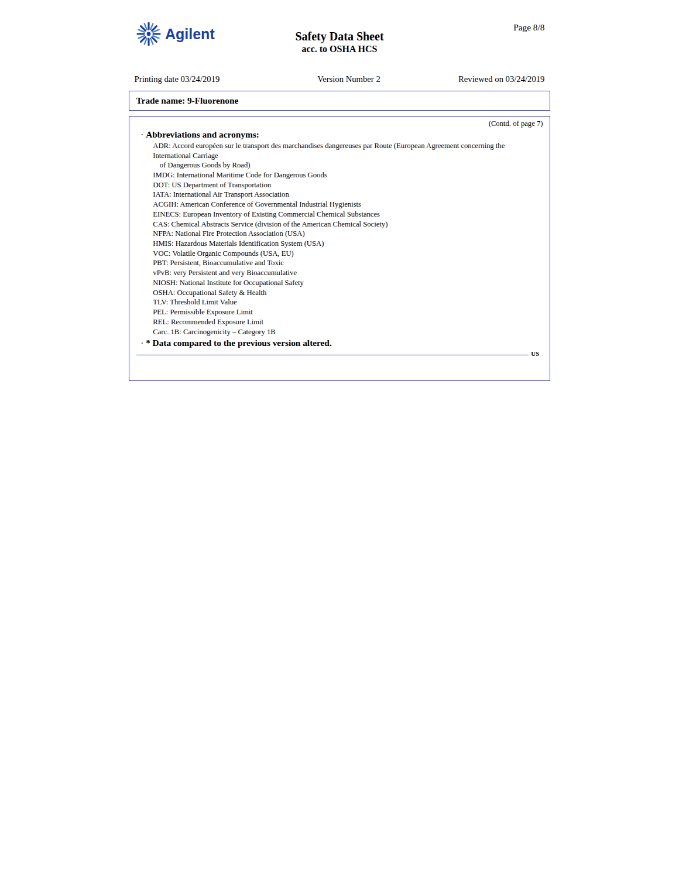Agilent
Page 8/8
Safety Data Sheet
acc. to OSHA HCS
Printing date 03/24/2019 Version Number 2 Reviewed on 03/24/2019
Trade name: 9-Fluorenone
(Contd. of page 7)
Abbreviations and acronyms:
ADR: Accord européen sur le transport des marchandises dangereuses par Route (European Agreement concerning the International Carriage
of Dangerous Goods by Road)
IMDG: International Maritime Code for Dangerous Goods
DOT: US Department of Transportation
IATA: International Air Transport Association
ACGIH: American Conference of Governmental Industrial Hygienists
EINECS: European Inventory of Existing Commercial Chemical Substances
CAS: Chemical Abstracts Service (division of the American Chemical Society)
NFPA: National Fire Protection Association (USA)
HMIS: Hazardous Materials Identification System (USA)
VOC: Volatile Organic Compounds (USA, EU)
PBT: Persistent, Bioaccumulative and Toxic
vPvB: very Persistent and very Bioaccumulative
NIOSH: National Institute for Occupational Safety
OSHA: Occupational Safety & Health
TLV: Threshold Limit Value
PEL: Permissible Exposure Limit
REL: Recommended Exposure Limit
Carc. 1B: Carcinogenicity – Category 1B
* Data compared to the previous version altered.
US